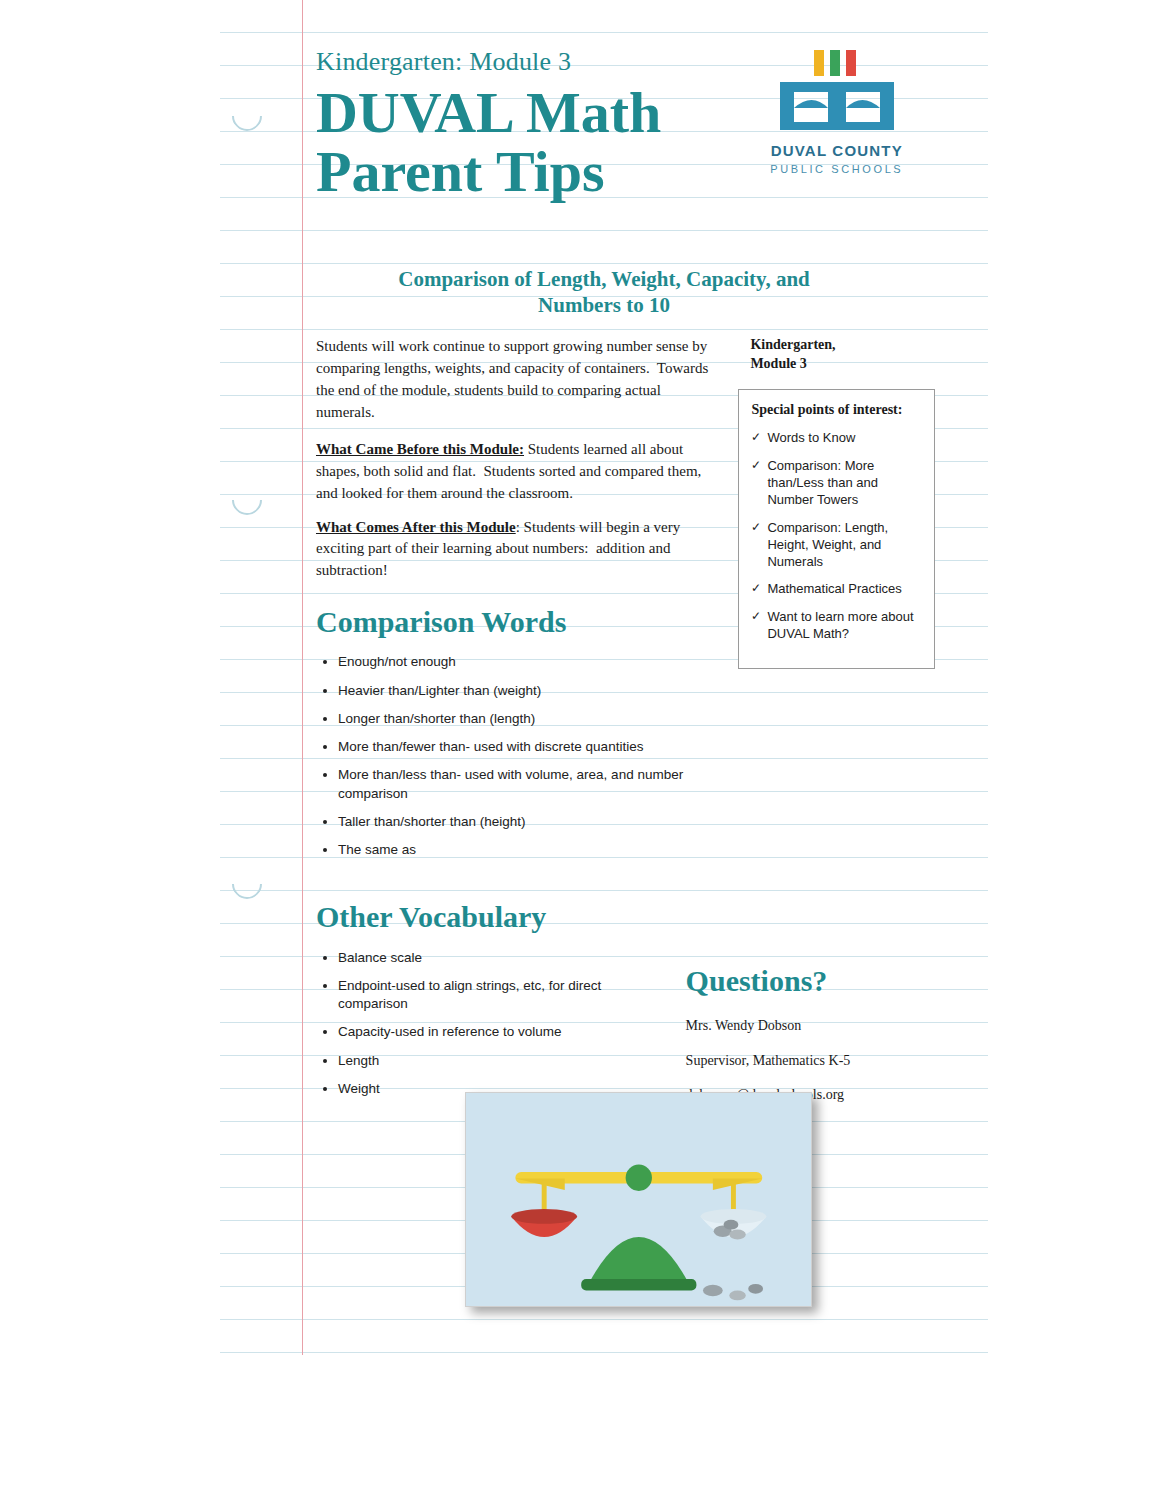Kindergarten: Module 3
DUVAL Math
Parent Tips
DUVAL COUNTY
PUBLIC SCHOOLS
Comparison of Length, Weight, Capacity, and
Numbers to 10
Students will work continue to support growing number sense by comparing lengths, weights, and capacity of containers. Towards the end of the module, students build to comparing actual numerals.
What Came Before this Module: Students learned all about shapes, both solid and flat. Students sorted and compared them, and looked for them around the classroom.
What Comes After this Module: Students will begin a very exciting part of their learning about numbers: addition and subtraction!
Comparison Words
Enough/not enough
Heavier than/Lighter than (weight)
Longer than/shorter than (length)
More than/fewer than- used with discrete quantities
More than/less than- used with volume, area, and number comparison
Taller than/shorter than (height)
The same as
Kindergarten,
Module 3
Special points of interest:
Words to Know
Comparison: More than/Less than and Number Towers
Comparison: Length, Height, Weight, and Numerals
Mathematical Practices
Want to learn more about DUVAL Math?
Other Vocabulary
Balance scale
Endpoint-used to align strings, etc, for direct comparison
Capacity-used in reference to volume
Length
Weight
Questions?
Mrs. Wendy Dobson
Supervisor, Mathematics K-5
dobsonw@duvalschools.org